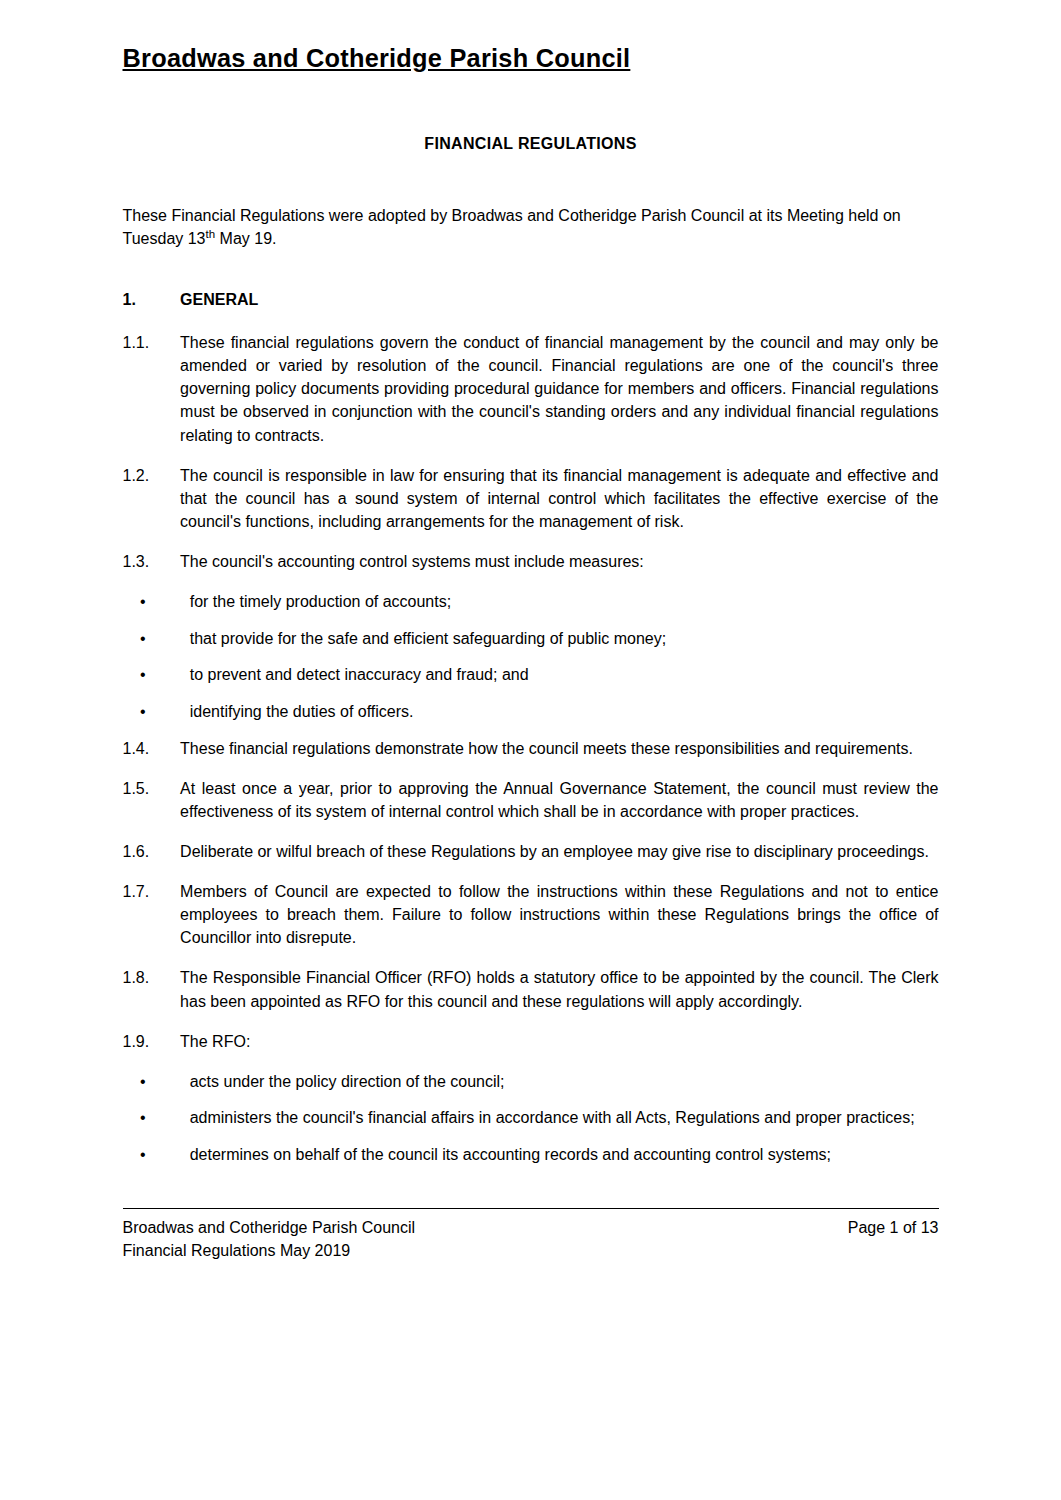Broadwas and Cotheridge Parish Council
FINANCIAL REGULATIONS
These Financial Regulations were adopted by Broadwas and Cotheridge Parish Council at its Meeting held on Tuesday 13th May 19.
1. GENERAL
1.1.
These financial regulations govern the conduct of financial management by the council and may only be amended or varied by resolution of the council. Financial regulations are one of the council's three governing policy documents providing procedural guidance for members and officers. Financial regulations must be observed in conjunction with the council's standing orders and any individual financial regulations relating to contracts.
1.2.
The council is responsible in law for ensuring that its financial management is adequate and effective and that the council has a sound system of internal control which facilitates the effective exercise of the council's functions, including arrangements for the management of risk.
1.3.
The council's accounting control systems must include measures:
for the timely production of accounts;
that provide for the safe and efficient safeguarding of public money;
to prevent and detect inaccuracy and fraud; and
identifying the duties of officers.
1.4.
These financial regulations demonstrate how the council meets these responsibilities and requirements.
1.5.
At least once a year, prior to approving the Annual Governance Statement, the council must review the effectiveness of its system of internal control which shall be in accordance with proper practices.
1.6.
Deliberate or wilful breach of these Regulations by an employee may give rise to disciplinary proceedings.
1.7.
Members of Council are expected to follow the instructions within these Regulations and not to entice employees to breach them. Failure to follow instructions within these Regulations brings the office of Councillor into disrepute.
1.8.
The Responsible Financial Officer (RFO) holds a statutory office to be appointed by the council. The Clerk has been appointed as RFO for this council and these regulations will apply accordingly.
1.9.
The RFO:
acts under the policy direction of the council;
administers the council's financial affairs in accordance with all Acts, Regulations and proper practices;
determines on behalf of the council its accounting records and accounting control systems;
Broadwas and Cotheridge Parish Council
Financial Regulations May 2019
Page 1 of 13